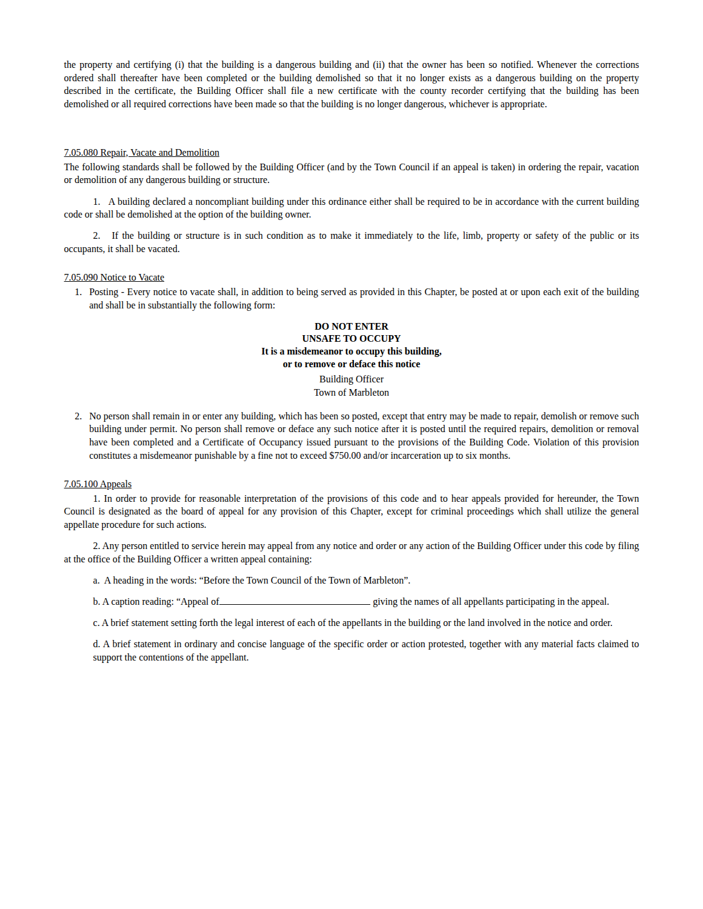the property and certifying (i) that the building is a dangerous building and (ii) that the owner has been so notified. Whenever the corrections ordered shall thereafter have been completed or the building demolished so that it no longer exists as a dangerous building on the property described in the certificate, the Building Officer shall file a new certificate with the county recorder certifying that the building has been demolished or all required corrections have been made so that the building is no longer dangerous, whichever is appropriate.
7.05.080 Repair, Vacate and Demolition
The following standards shall be followed by the Building Officer (and by the Town Council if an appeal is taken) in ordering the repair, vacation or demolition of any dangerous building or structure.
1. A building declared a noncompliant building under this ordinance either shall be required to be in accordance with the current building code or shall be demolished at the option of the building owner.
2. If the building or structure is in such condition as to make it immediately to the life, limb, property or safety of the public or its occupants, it shall be vacated.
7.05.090 Notice to Vacate
1. Posting - Every notice to vacate shall, in addition to being served as provided in this Chapter, be posted at or upon each exit of the building and shall be in substantially the following form:
DO NOT ENTER
UNSAFE TO OCCUPY
It is a misdemeanor to occupy this building,
or to remove or deface this notice
Building Officer Town of Marbleton
2. No person shall remain in or enter any building, which has been so posted, except that entry may be made to repair, demolish or remove such building under permit. No person shall remove or deface any such notice after it is posted until the required repairs, demolition or removal have been completed and a Certificate of Occupancy issued pursuant to the provisions of the Building Code. Violation of this provision constitutes a misdemeanor punishable by a fine not to exceed $750.00 and/or incarceration up to six months.
7.05.100 Appeals
1. In order to provide for reasonable interpretation of the provisions of this code and to hear appeals provided for hereunder, the Town Council is designated as the board of appeal for any provision of this Chapter, except for criminal proceedings which shall utilize the general appellate procedure for such actions.
2. Any person entitled to service herein may appeal from any notice and order or any action of the Building Officer under this code by filing at the office of the Building Officer a written appeal containing:
a. A heading in the words: “Before the Town Council of the Town of Marbleton”.
b. A caption reading: “Appeal of giving the names of all appellants participating in the appeal.
c. A brief statement setting forth the legal interest of each of the appellants in the building or the land involved in the notice and order.
d. A brief statement in ordinary and concise language of the specific order or action protested, together with any material facts claimed to support the contentions of the appellant.